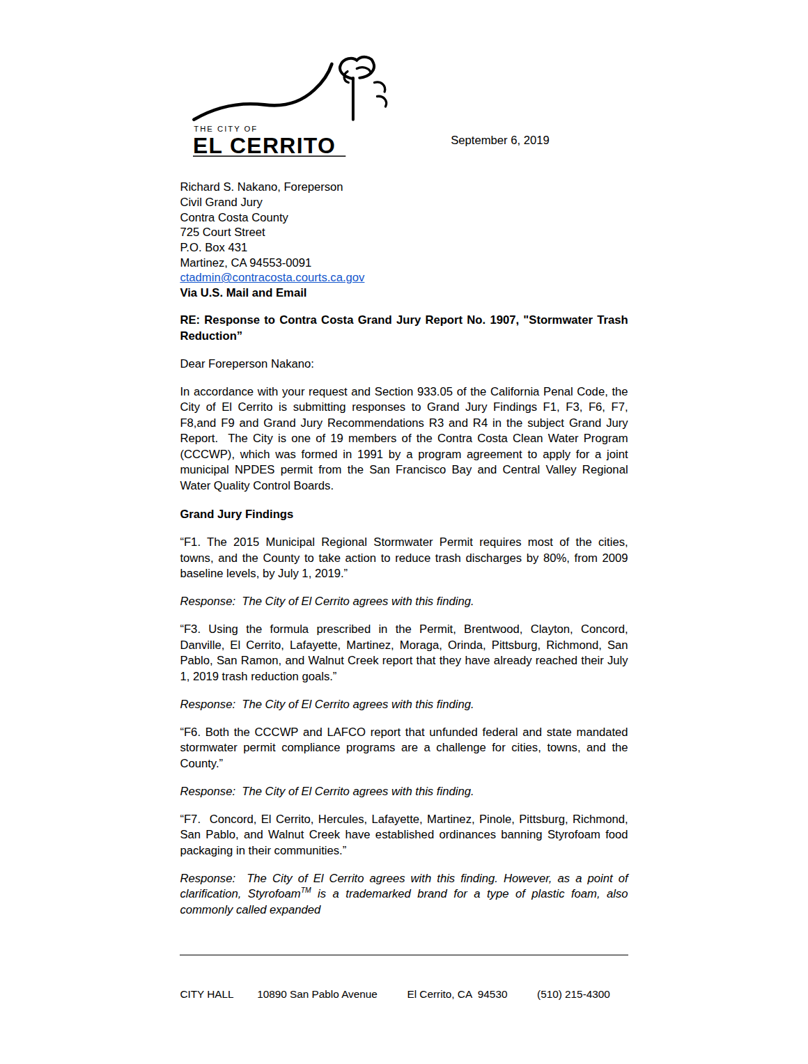THE CITY OF EL CERRITO
September 6, 2019
Richard S. Nakano, Foreperson
Civil Grand Jury
Contra Costa County
725 Court Street
P.O. Box 431
Martinez, CA 94553-0091
ctadmin@contracosta.courts.ca.gov
Via U.S. Mail and Email
RE: Response to Contra Costa Grand Jury Report No. 1907, "Stormwater Trash Reduction”
Dear Foreperson Nakano:
In accordance with your request and Section 933.05 of the California Penal Code, the City of El Cerrito is submitting responses to Grand Jury Findings F1, F3, F6, F7, F8,and F9 and Grand Jury Recommendations R3 and R4 in the subject Grand Jury Report. The City is one of 19 members of the Contra Costa Clean Water Program (CCCWP), which was formed in 1991 by a program agreement to apply for a joint municipal NPDES permit from the San Francisco Bay and Central Valley Regional Water Quality Control Boards.
Grand Jury Findings
“F1. The 2015 Municipal Regional Stormwater Permit requires most of the cities, towns, and the County to take action to reduce trash discharges by 80%, from 2009 baseline levels, by July 1, 2019.”
Response: The City of El Cerrito agrees with this finding.
“F3. Using the formula prescribed in the Permit, Brentwood, Clayton, Concord, Danville, El Cerrito, Lafayette, Martinez, Moraga, Orinda, Pittsburg, Richmond, San Pablo, San Ramon, and Walnut Creek report that they have already reached their July 1, 2019 trash reduction goals.”
Response: The City of El Cerrito agrees with this finding.
“F6. Both the CCCWP and LAFCO report that unfunded federal and state mandated stormwater permit compliance programs are a challenge for cities, towns, and the County.”
Response: The City of El Cerrito agrees with this finding.
“F7. Concord, El Cerrito, Hercules, Lafayette, Martinez, Pinole, Pittsburg, Richmond, San Pablo, and Walnut Creek have established ordinances banning Styrofoam food packaging in their communities.”
Response: The City of El Cerrito agrees with this finding. However, as a point of clarification, StyrofoamTM is a trademarked brand for a type of plastic foam, also commonly called expanded
CITY HALL 10890 San Pablo Avenue El Cerrito, CA 94530 (510) 215-4300